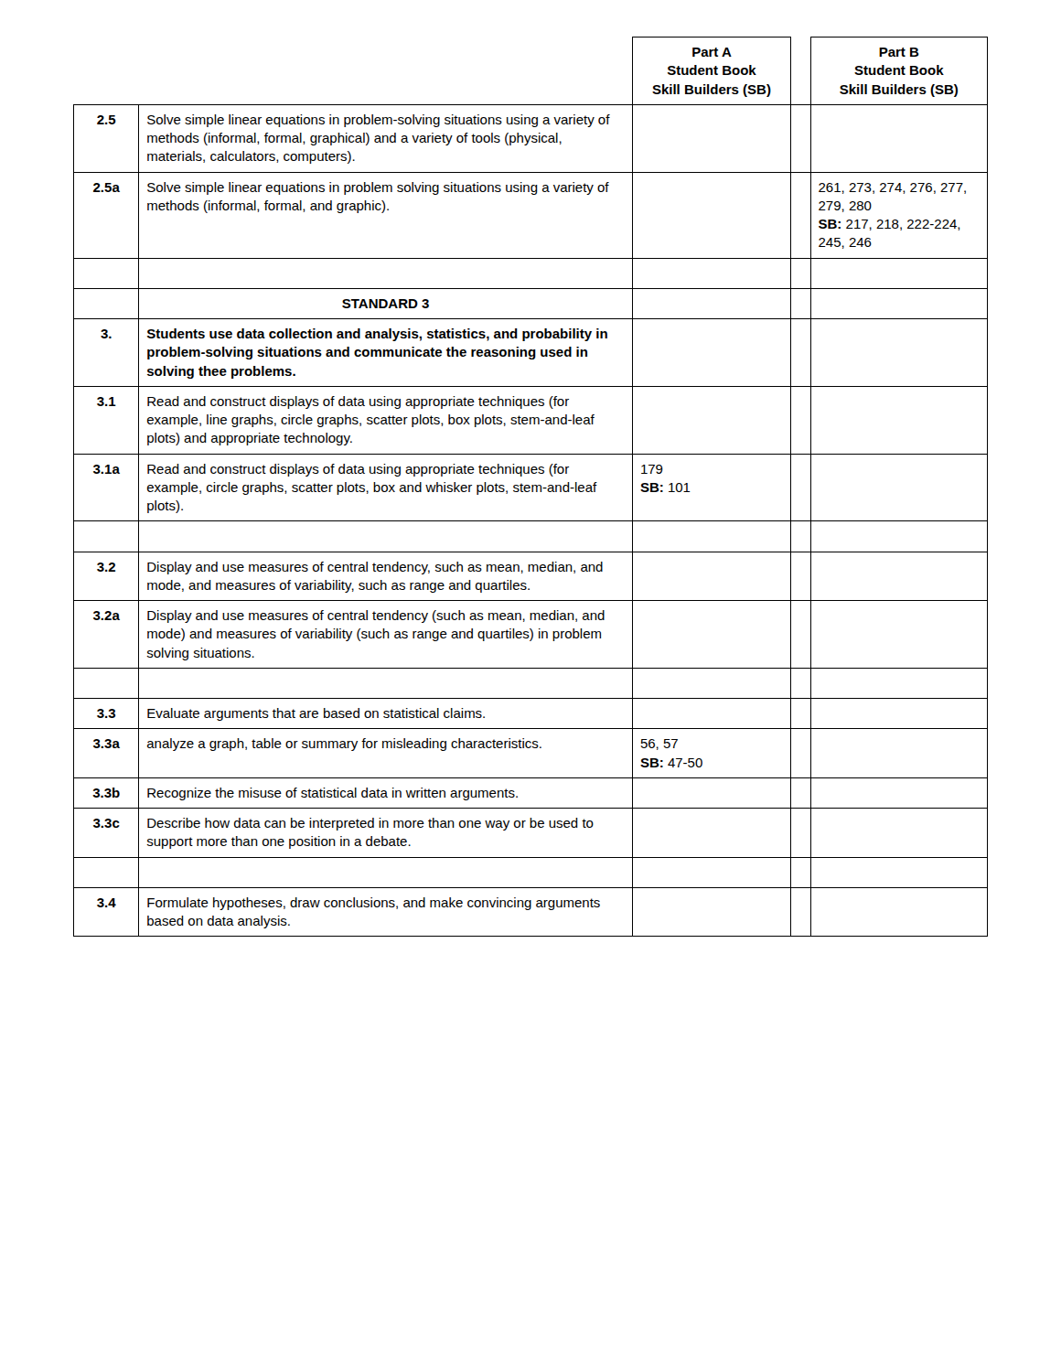| | | Part A Student Book Skill Builders (SB) | | Part B Student Book Skill Builders (SB) |
| --- | --- | --- | --- | --- |
| 2.5 | Solve simple linear equations in problem-solving situations using a variety of methods (informal, formal, graphical) and a variety of tools (physical, materials, calculators, computers). | | | |
| 2.5a | Solve simple linear equations in problem solving situations using a variety of methods (informal, formal, and graphic). | | | 261, 273, 274, 276, 277, 279, 280 SB: 217, 218, 222-224, 245, 246 |
| | STANDARD 3 | | | |
| 3. | Students use data collection and analysis, statistics, and probability in problem-solving situations and communicate the reasoning used in solving thee problems. | | | |
| 3.1 | Read and construct displays of data using appropriate techniques (for example, line graphs, circle graphs, scatter plots, box plots, stem-and-leaf plots) and appropriate technology. | | | |
| 3.1a | Read and construct displays of data using appropriate techniques (for example, circle graphs, scatter plots, box and whisker plots, stem-and-leaf plots). | 179 SB: 101 | | |
| 3.2 | Display and use measures of central tendency, such as mean, median, and mode, and measures of variability, such as range and quartiles. | | | |
| 3.2a | Display and use measures of central tendency (such as mean, median, and mode) and measures of variability (such as range and quartiles) in problem solving situations. | | | |
| 3.3 | Evaluate arguments that are based on statistical claims. | | | |
| 3.3a | analyze a graph, table or summary for misleading characteristics. | 56, 57 SB: 47-50 | | |
| 3.3b | Recognize the misuse of statistical data in written arguments. | | | |
| 3.3c | Describe how data can be interpreted in more than one way or be used to support more than one position in a debate. | | | |
| 3.4 | Formulate hypotheses, draw conclusions, and make convincing arguments based on data analysis. | | | |